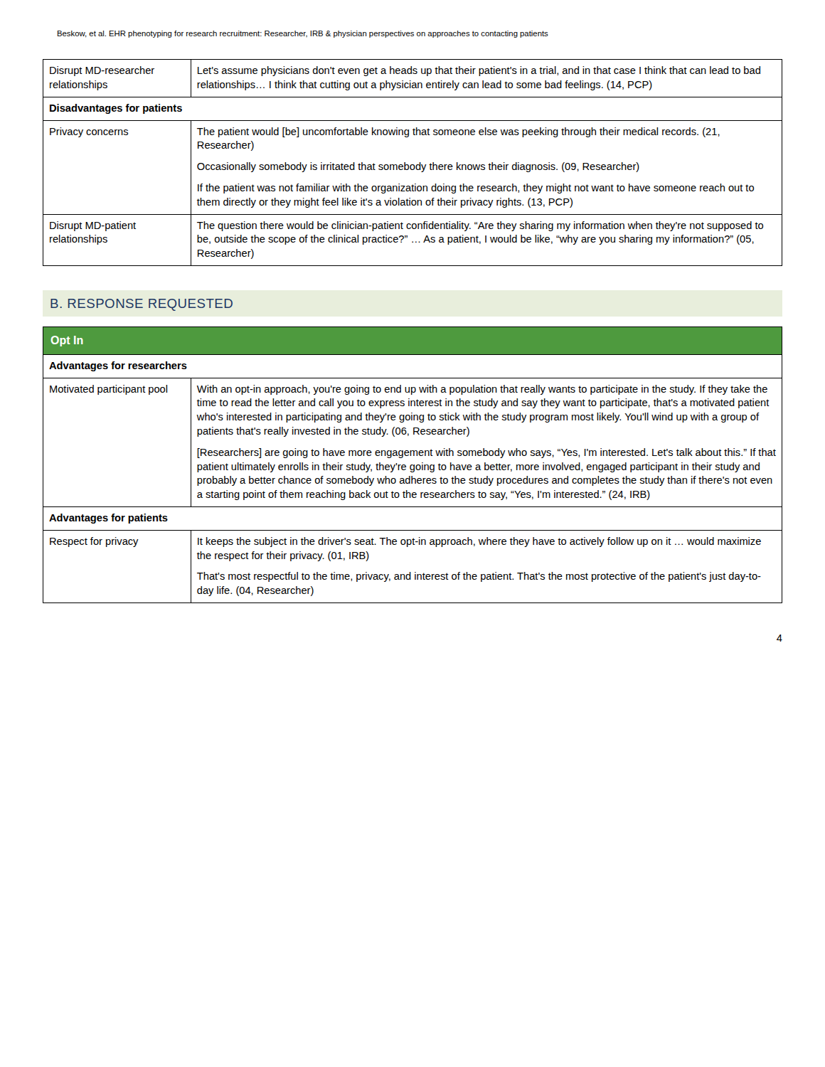Beskow, et al. EHR phenotyping for research recruitment: Researcher, IRB & physician perspectives on approaches to contacting patients
| Disrupt MD-researcher relationships | Let's assume physicians don't even get a heads up that their patient's in a trial, and in that case I think that can lead to bad relationships… I think that cutting out a physician entirely can lead to some bad feelings. (14, PCP) |
| Disadvantages for patients |
| Privacy concerns | The patient would [be] uncomfortable knowing that someone else was peeking through their medical records. (21, Researcher) Occasionally somebody is irritated that somebody there knows their diagnosis. (09, Researcher) If the patient was not familiar with the organization doing the research, they might not want to have someone reach out to them directly or they might feel like it's a violation of their privacy rights. (13, PCP) |
| Disrupt MD-patient relationships | The question there would be clinician-patient confidentiality. “Are they sharing my information when they're not supposed to be, outside the scope of the clinical practice?” … As a patient, I would be like, “why are you sharing my information?” (05, Researcher) |
B. RESPONSE REQUESTED
Opt In
| Advantages for researchers |
| Motivated participant pool | With an opt-in approach, you're going to end up with a population that really wants to participate in the study. If they take the time to read the letter and call you to express interest in the study and say they want to participate, that's a motivated patient who's interested in participating and they're going to stick with the study program most likely. You'll wind up with a group of patients that's really invested in the study. (06, Researcher) [Researchers] are going to have more engagement with somebody who says, “Yes, I'm interested. Let's talk about this.” If that patient ultimately enrolls in their study, they're going to have a better, more involved, engaged participant in their study and probably a better chance of somebody who adheres to the study procedures and completes the study than if there's not even a starting point of them reaching back out to the researchers to say, “Yes, I'm interested.” (24, IRB) |
| Advantages for patients |
| Respect for privacy | It keeps the subject in the driver's seat. The opt-in approach, where they have to actively follow up on it … would maximize the respect for their privacy. (01, IRB) That's most respectful to the time, privacy, and interest of the patient. That's the most protective of the patient's just day-to-day life. (04, Researcher) |
4